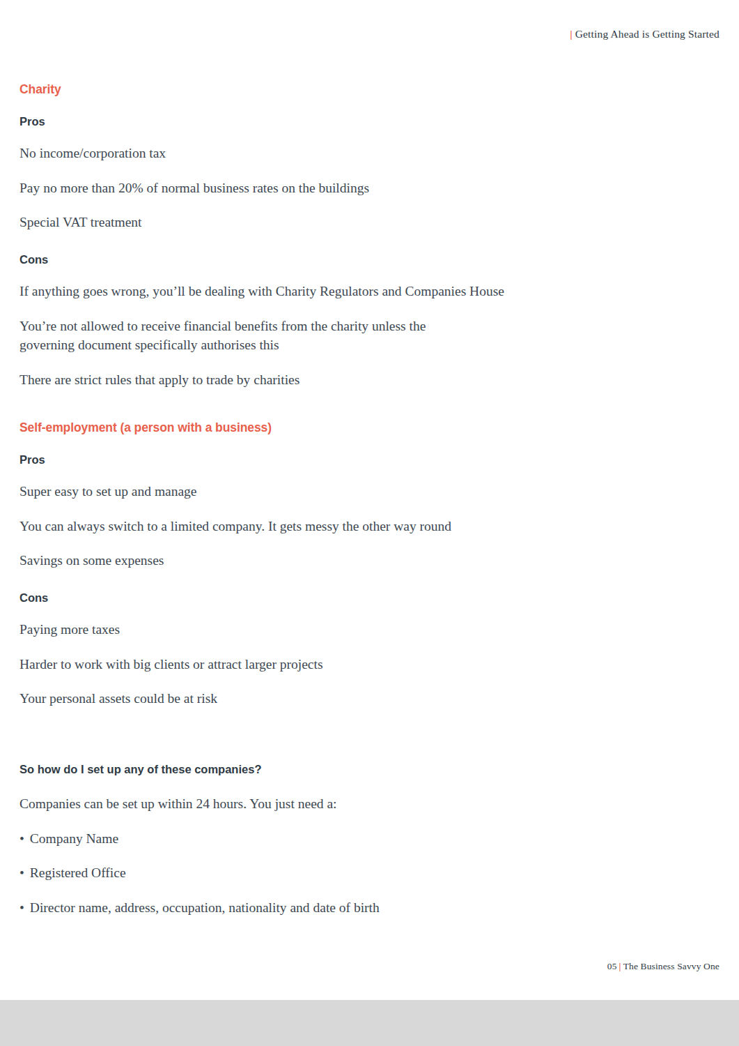|Getting Ahead is Getting Started
Charity
Pros
No income/corporation tax
Pay no more than 20% of normal business rates on the buildings
Special VAT treatment
Cons
If anything goes wrong, you’ll be dealing with Charity Regulators and Companies House
You’re not allowed to receive financial benefits from the charity unless the governing document specifically authorises this
There are strict rules that apply to trade by charities
Self-employment (a person with a business)
Pros
Super easy to set up and manage
You can always switch to a limited company. It gets messy the other way round
Savings on some expenses
Cons
Paying more taxes
Harder to work with big clients or attract larger projects
Your personal assets could be at risk
So how do I set up any of these companies?
Companies can be set up within 24 hours. You just need a:
Company Name
Registered Office
Director name, address, occupation, nationality and date of birth
05|The Business Savvy One